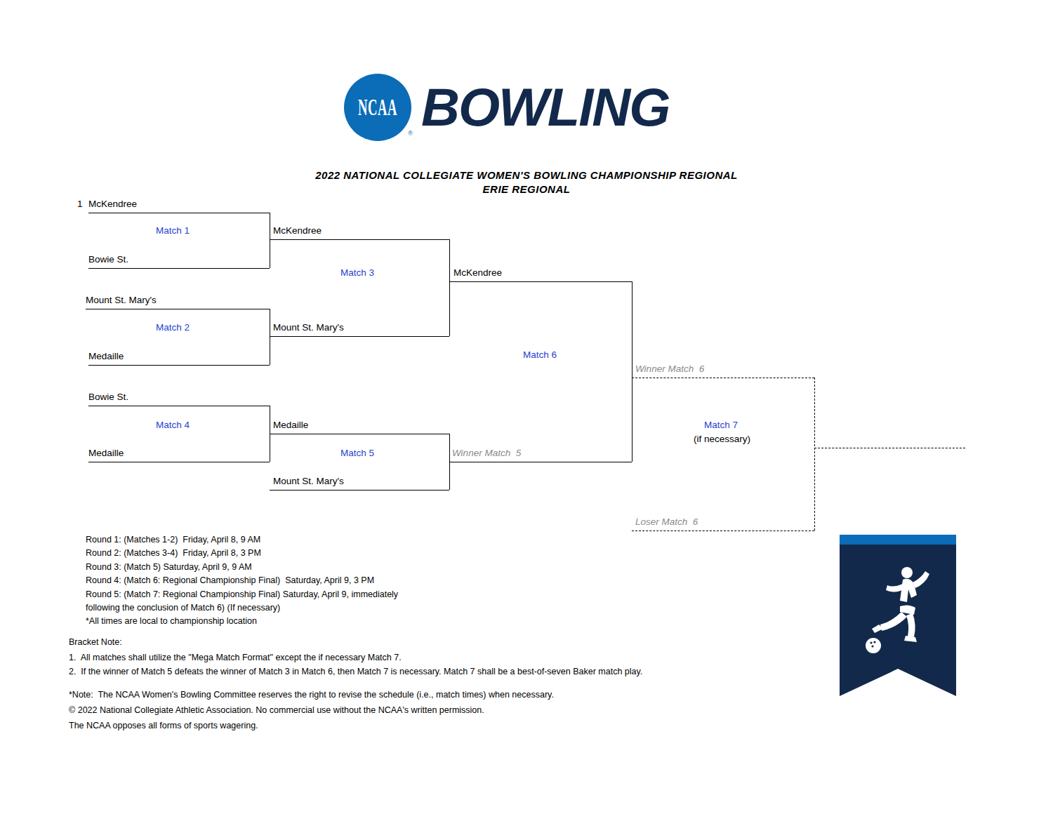BOWLING
2022 NATIONAL COLLEGIATE WOMEN'S BOWLING CHAMPIONSHIP REGIONAL
ERIE REGIONAL
1
McKendree
Bowie St.
Match 1
Mount St. Mary's
Medaille
Match 2
McKendree
Mount St. Mary's
Match 3
Bowie St.
Medaille
Match 4
Medaille
Mount St. Mary's
Match 5
McKendree
Winner Match 5
Match 6
Winner Match 6
Loser Match 6
Match 7
(if necessary)
Round 1: (Matches 1-2) Friday, April 8, 9 AM
Round 2: (Matches 3-4) Friday, April 8, 3 PM
Round 3: (Match 5) Saturday, April 9, 9 AM
Round 4: (Match 6: Regional Championship Final) Saturday, April 9, 3 PM
Round 5: (Match 7: Regional Championship Final) Saturday, April 9, immediately
following the conclusion of Match 6) (If necessary)
*All times are local to championship location
Bracket Note:
1. All matches shall utilize the "Mega Match Format" except the if necessary Match 7.
2. If the winner of Match 5 defeats the winner of Match 3 in Match 6, then Match 7 is necessary. Match 7 shall be a best-of-seven Baker match play.
*Note: The NCAA Women's Bowling Committee reserves the right to revise the schedule (i.e., match times) when necessary.
© 2022 National Collegiate Athletic Association. No commercial use without the NCAA's written permission.
The NCAA opposes all forms of sports wagering.